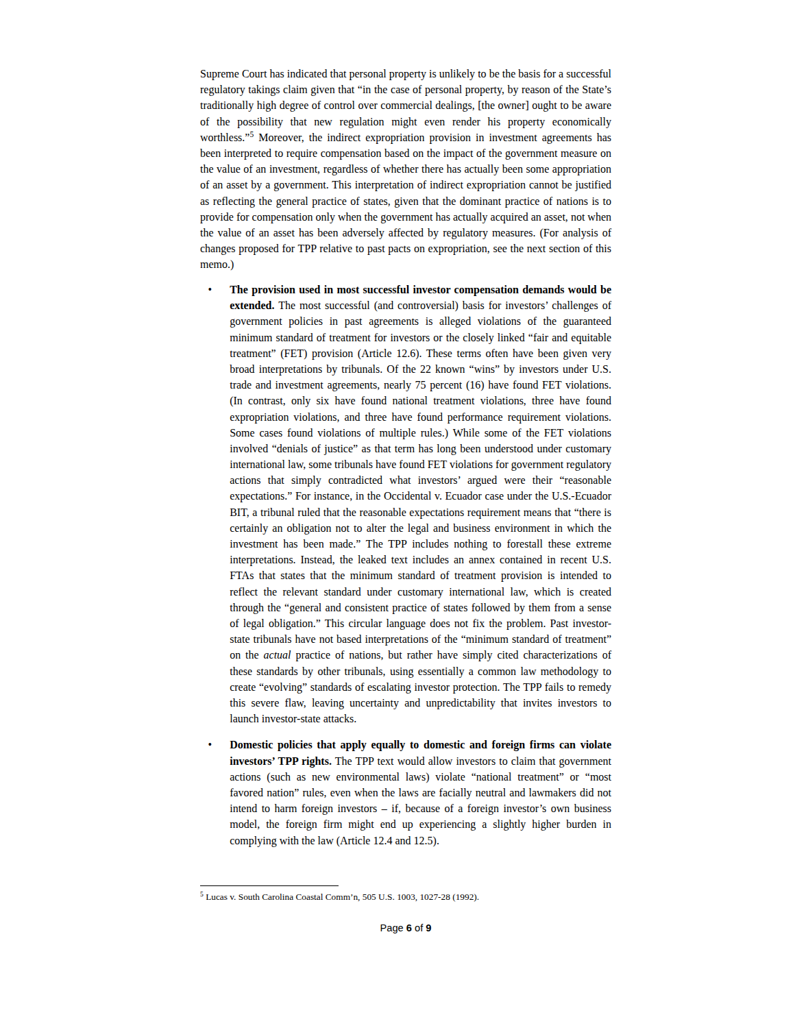Supreme Court has indicated that personal property is unlikely to be the basis for a successful regulatory takings claim given that “in the case of personal property, by reason of the State’s traditionally high degree of control over commercial dealings, [the owner] ought to be aware of the possibility that new regulation might even render his property economically worthless.”5 Moreover, the indirect expropriation provision in investment agreements has been interpreted to require compensation based on the impact of the government measure on the value of an investment, regardless of whether there has actually been some appropriation of an asset by a government. This interpretation of indirect expropriation cannot be justified as reflecting the general practice of states, given that the dominant practice of nations is to provide for compensation only when the government has actually acquired an asset, not when the value of an asset has been adversely affected by regulatory measures. (For analysis of changes proposed for TPP relative to past pacts on expropriation, see the next section of this memo.)
The provision used in most successful investor compensation demands would be extended. The most successful (and controversial) basis for investors’ challenges of government policies in past agreements is alleged violations of the guaranteed minimum standard of treatment for investors or the closely linked “fair and equitable treatment” (FET) provision (Article 12.6). These terms often have been given very broad interpretations by tribunals. Of the 22 known “wins” by investors under U.S. trade and investment agreements, nearly 75 percent (16) have found FET violations. (In contrast, only six have found national treatment violations, three have found expropriation violations, and three have found performance requirement violations. Some cases found violations of multiple rules.) While some of the FET violations involved “denials of justice” as that term has long been understood under customary international law, some tribunals have found FET violations for government regulatory actions that simply contradicted what investors’ argued were their “reasonable expectations.” For instance, in the Occidental v. Ecuador case under the U.S.-Ecuador BIT, a tribunal ruled that the reasonable expectations requirement means that “there is certainly an obligation not to alter the legal and business environment in which the investment has been made.” The TPP includes nothing to forestall these extreme interpretations. Instead, the leaked text includes an annex contained in recent U.S. FTAs that states that the minimum standard of treatment provision is intended to reflect the relevant standard under customary international law, which is created through the “general and consistent practice of states followed by them from a sense of legal obligation.” This circular language does not fix the problem. Past investor-state tribunals have not based interpretations of the “minimum standard of treatment” on the actual practice of nations, but rather have simply cited characterizations of these standards by other tribunals, using essentially a common law methodology to create “evolving” standards of escalating investor protection. The TPP fails to remedy this severe flaw, leaving uncertainty and unpredictability that invites investors to launch investor-state attacks.
Domestic policies that apply equally to domestic and foreign firms can violate investors’ TPP rights. The TPP text would allow investors to claim that government actions (such as new environmental laws) violate “national treatment” or “most favored nation” rules, even when the laws are facially neutral and lawmakers did not intend to harm foreign investors – if, because of a foreign investor’s own business model, the foreign firm might end up experiencing a slightly higher burden in complying with the law (Article 12.4 and 12.5).
5 Lucas v. South Carolina Coastal Comm’n, 505 U.S. 1003, 1027-28 (1992).
Page 6 of 9